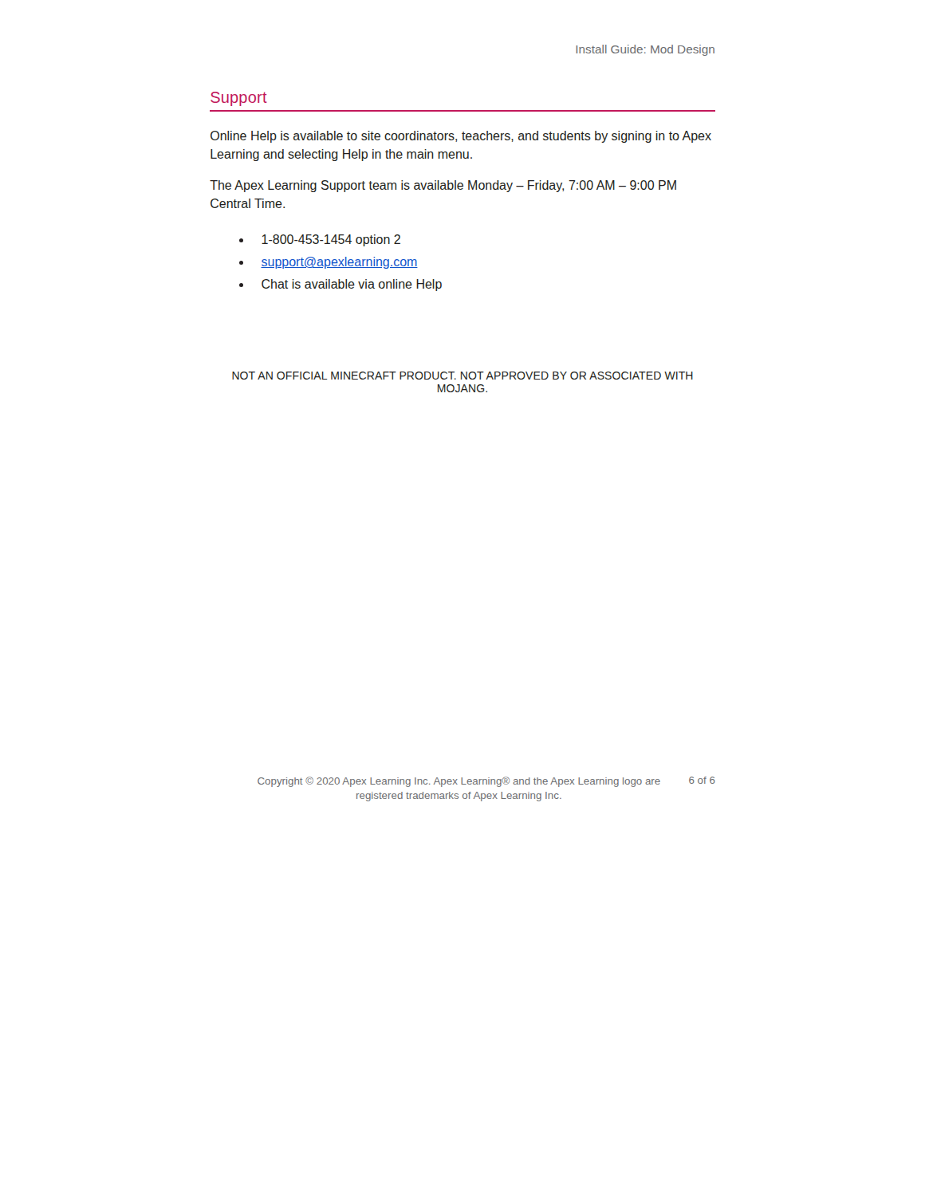Install Guide: Mod Design
Support
Online Help is available to site coordinators, teachers, and students by signing in to Apex Learning and selecting Help in the main menu.
The Apex Learning Support team is available Monday – Friday, 7:00 AM – 9:00 PM Central Time.
1-800-453-1454 option 2
support@apexlearning.com
Chat is available via online Help
NOT AN OFFICIAL MINECRAFT PRODUCT. NOT APPROVED BY OR ASSOCIATED WITH MOJANG.
Copyright © 2020 Apex Learning Inc. Apex Learning® and the Apex Learning logo are registered trademarks of Apex Learning Inc.
6 of 6